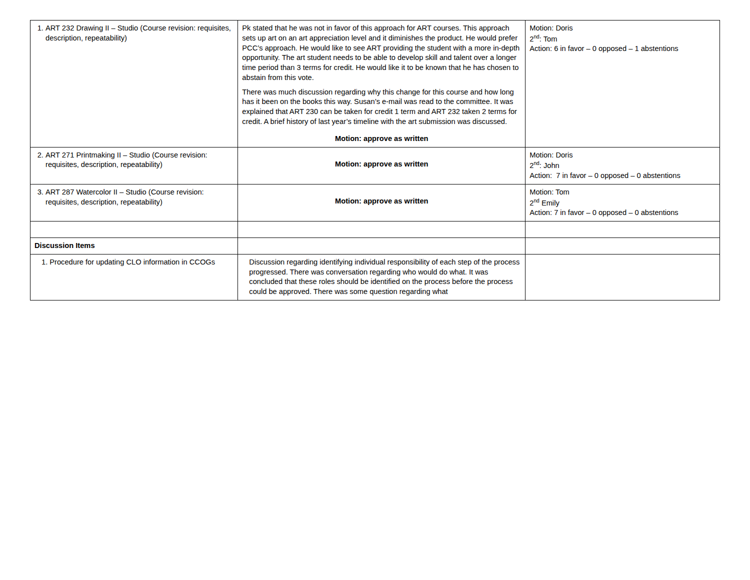| ART 232 Drawing II – Studio (Course revision: requisites, description, repeatability) | Pk stated that he was not in favor of this approach for ART courses. This approach sets up art on an art appreciation level and it diminishes the product. He would prefer PCC’s approach. He would like to see ART providing the student with a more in-depth opportunity. The art student needs to be able to develop skill and talent over a longer time period than 3 terms for credit. He would like it to be known that he has chosen to abstain from this vote. There was much discussion regarding why this change for this course and how long has it been on the books this way. Susan’s e-mail was read to the committee. It was explained that ART 230 can be taken for credit 1 term and ART 232 taken 2 terms for credit. A brief history of last year’s timeline with the art submission was discussed. Motion: approve as written | Motion: Doris 2 nd : Tom Action: 6 in favor – 0 opposed – 1 abstentions |
| ART 271 Printmaking II – Studio (Course revision: requisites, description, repeatability) | Motion: approve as written | Motion: Doris 2 nd : John Action: 7 in favor – 0 opposed – 0 abstentions |
| ART 287 Watercolor II – Studio (Course revision: requisites, description, repeatability) | Motion: approve as written | Motion: Tom 2 nd Emily Action: 7 in favor – 0 opposed – 0 abstentions |
| Discussion Items | | |
| 1. Procedure for updating CLO information in CCOGs | Discussion regarding identifying individual responsibility of each step of the process progressed. There was conversation regarding who would do what. It was concluded that these roles should be identified on the process before the process could be approved. There was some question regarding what | |